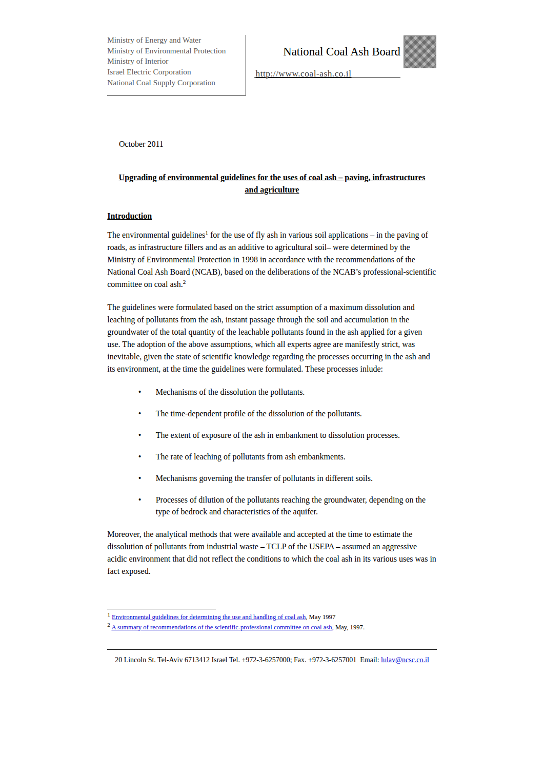| Ministry of Energy and Water Ministry of Environmental Protection Ministry of Interior Israel Electric Corporation National Coal Supply Corporation | National Coal Ash Board http://www.coal-ash.co.il |
October 2011
Upgrading of environmental guidelines for the uses of coal ash – paving, infrastructures and agriculture
Introduction
The environmental guidelines1 for the use of fly ash in various soil applications – in the paving of roads, as infrastructure fillers and as an additive to agricultural soil– were determined by the Ministry of Environmental Protection in 1998 in accordance with the recommendations of the National Coal Ash Board (NCAB), based on the deliberations of the NCAB’s professional-scientific committee on coal ash.2
The guidelines were formulated based on the strict assumption of a maximum dissolution and leaching of pollutants from the ash, instant passage through the soil and accumulation in the groundwater of the total quantity of the leachable pollutants found in the ash applied for a given use. The adoption of the above assumptions, which all experts agree are manifestly strict, was inevitable, given the state of scientific knowledge regarding the processes occurring in the ash and its environment, at the time the guidelines were formulated. These processes inlude:
Mechanisms of the dissolution the pollutants.
The time-dependent profile of the dissolution of the pollutants.
The extent of exposure of the ash in embankment to dissolution processes.
The rate of leaching of pollutants from ash embankments.
Mechanisms governing the transfer of pollutants in different soils.
Processes of dilution of the pollutants reaching the groundwater, depending on the type of bedrock and characteristics of the aquifer.
Moreover, the analytical methods that were available and accepted at the time to estimate the dissolution of pollutants from industrial waste – TCLP of the USEPA – assumed an aggressive acidic environment that did not reflect the conditions to which the coal ash in its various uses was in fact exposed.
1 Environmental guidelines for determining the use and handling of coal ash, May 1997
2 A summary of recommendations of the scientific-professional committee on coal ash, May, 1997.
20 Lincoln St. Tel-Aviv 6713412 Israel Tel. +972-3-6257000; Fax. +972-3-6257001 Email: lulav@ncsc.co.il